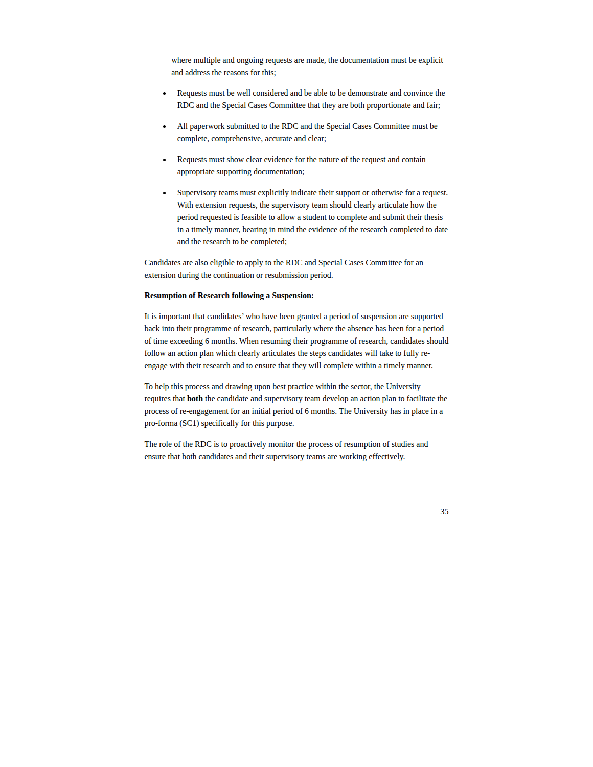where multiple and ongoing requests are made, the documentation must be explicit and address the reasons for this;
Requests must be well considered and be able to be demonstrate and convince the RDC and the Special Cases Committee that they are both proportionate and fair;
All paperwork submitted to the RDC and the Special Cases Committee must be complete, comprehensive, accurate and clear;
Requests must show clear evidence for the nature of the request and contain appropriate supporting documentation;
Supervisory teams must explicitly indicate their support or otherwise for a request. With extension requests, the supervisory team should clearly articulate how the period requested is feasible to allow a student to complete and submit their thesis in a timely manner, bearing in mind the evidence of the research completed to date and the research to be completed;
Candidates are also eligible to apply to the RDC and Special Cases Committee for an extension during the continuation or resubmission period.
Resumption of Research following a Suspension:
It is important that candidates’ who have been granted a period of suspension are supported back into their programme of research, particularly where the absence has been for a period of time exceeding 6 months. When resuming their programme of research, candidates should follow an action plan which clearly articulates the steps candidates will take to fully re-engage with their research and to ensure that they will complete within a timely manner.
To help this process and drawing upon best practice within the sector, the University requires that both the candidate and supervisory team develop an action plan to facilitate the process of re-engagement for an initial period of 6 months. The University has in place in a pro-forma (SC1) specifically for this purpose.
The role of the RDC is to proactively monitor the process of resumption of studies and ensure that both candidates and their supervisory teams are working effectively.
35